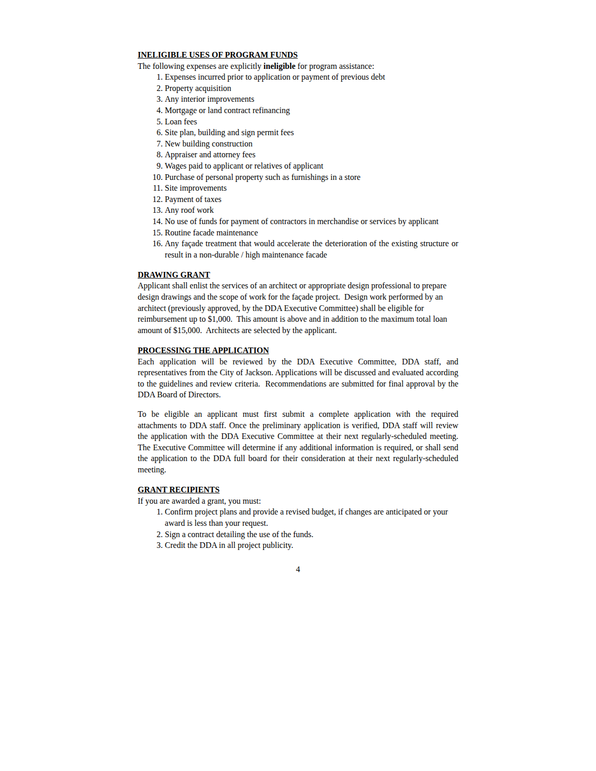INELIGIBLE USES OF PROGRAM FUNDS
The following expenses are explicitly ineligible for program assistance:
Expenses incurred prior to application or payment of previous debt
Property acquisition
Any interior improvements
Mortgage or land contract refinancing
Loan fees
Site plan, building and sign permit fees
New building construction
Appraiser and attorney fees
Wages paid to applicant or relatives of applicant
Purchase of personal property such as furnishings in a store
Site improvements
Payment of taxes
Any roof work
No use of funds for payment of contractors in merchandise or services by applicant
Routine facade maintenance
Any façade treatment that would accelerate the deterioration of the existing structure or result in a non-durable / high maintenance facade
DRAWING GRANT
Applicant shall enlist the services of an architect or appropriate design professional to prepare design drawings and the scope of work for the façade project. Design work performed by an architect (previously approved, by the DDA Executive Committee) shall be eligible for reimbursement up to $1,000. This amount is above and in addition to the maximum total loan amount of $15,000. Architects are selected by the applicant.
PROCESSING THE APPLICATION
Each application will be reviewed by the DDA Executive Committee, DDA staff, and representatives from the City of Jackson. Applications will be discussed and evaluated according to the guidelines and review criteria. Recommendations are submitted for final approval by the DDA Board of Directors.
To be eligible an applicant must first submit a complete application with the required attachments to DDA staff. Once the preliminary application is verified, DDA staff will review the application with the DDA Executive Committee at their next regularly-scheduled meeting. The Executive Committee will determine if any additional information is required, or shall send the application to the DDA full board for their consideration at their next regularly-scheduled meeting.
GRANT RECIPIENTS
If you are awarded a grant, you must:
Confirm project plans and provide a revised budget, if changes are anticipated or your award is less than your request.
Sign a contract detailing the use of the funds.
Credit the DDA in all project publicity.
4